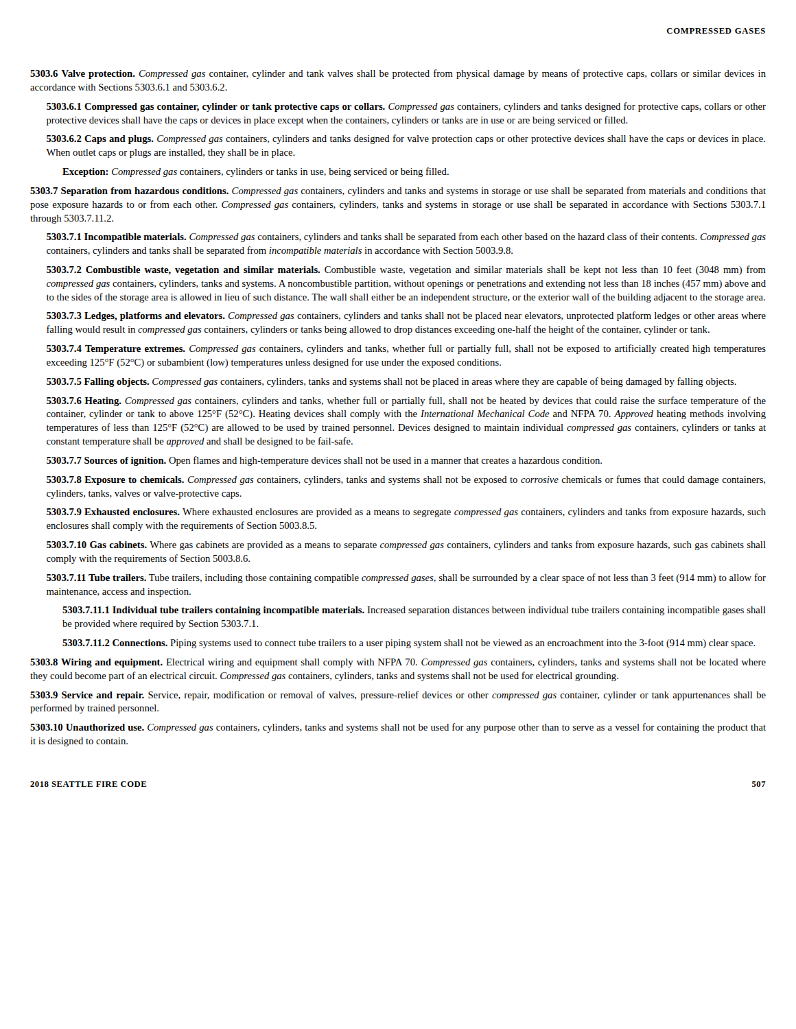COMPRESSED GASES
5303.6 Valve protection. Compressed gas container, cylinder and tank valves shall be protected from physical damage by means of protective caps, collars or similar devices in accordance with Sections 5303.6.1 and 5303.6.2.
5303.6.1 Compressed gas container, cylinder or tank protective caps or collars. Compressed gas containers, cylinders and tanks designed for protective caps, collars or other protective devices shall have the caps or devices in place except when the containers, cylinders or tanks are in use or are being serviced or filled.
5303.6.2 Caps and plugs. Compressed gas containers, cylinders and tanks designed for valve protection caps or other protective devices shall have the caps or devices in place. When outlet caps or plugs are installed, they shall be in place.
Exception: Compressed gas containers, cylinders or tanks in use, being serviced or being filled.
5303.7 Separation from hazardous conditions. Compressed gas containers, cylinders and tanks and systems in storage or use shall be separated from materials and conditions that pose exposure hazards to or from each other. Compressed gas containers, cylinders, tanks and systems in storage or use shall be separated in accordance with Sections 5303.7.1 through 5303.7.11.2.
5303.7.1 Incompatible materials. Compressed gas containers, cylinders and tanks shall be separated from each other based on the hazard class of their contents. Compressed gas containers, cylinders and tanks shall be separated from incompatible materials in accordance with Section 5003.9.8.
5303.7.2 Combustible waste, vegetation and similar materials. Combustible waste, vegetation and similar materials shall be kept not less than 10 feet (3048 mm) from compressed gas containers, cylinders, tanks and systems. A noncombustible partition, without openings or penetrations and extending not less than 18 inches (457 mm) above and to the sides of the storage area is allowed in lieu of such distance. The wall shall either be an independent structure, or the exterior wall of the building adjacent to the storage area.
5303.7.3 Ledges, platforms and elevators. Compressed gas containers, cylinders and tanks shall not be placed near elevators, unprotected platform ledges or other areas where falling would result in compressed gas containers, cylinders or tanks being allowed to drop distances exceeding one-half the height of the container, cylinder or tank.
5303.7.4 Temperature extremes. Compressed gas containers, cylinders and tanks, whether full or partially full, shall not be exposed to artificially created high temperatures exceeding 125°F (52°C) or subambient (low) temperatures unless designed for use under the exposed conditions.
5303.7.5 Falling objects. Compressed gas containers, cylinders, tanks and systems shall not be placed in areas where they are capable of being damaged by falling objects.
5303.7.6 Heating. Compressed gas containers, cylinders and tanks, whether full or partially full, shall not be heated by devices that could raise the surface temperature of the container, cylinder or tank to above 125°F (52°C). Heating devices shall comply with the International Mechanical Code and NFPA 70. Approved heating methods involving temperatures of less than 125°F (52°C) are allowed to be used by trained personnel. Devices designed to maintain individual compressed gas containers, cylinders or tanks at constant temperature shall be approved and shall be designed to be fail-safe.
5303.7.7 Sources of ignition. Open flames and high-temperature devices shall not be used in a manner that creates a hazardous condition.
5303.7.8 Exposure to chemicals. Compressed gas containers, cylinders, tanks and systems shall not be exposed to corrosive chemicals or fumes that could damage containers, cylinders, tanks, valves or valve-protective caps.
5303.7.9 Exhausted enclosures. Where exhausted enclosures are provided as a means to segregate compressed gas containers, cylinders and tanks from exposure hazards, such enclosures shall comply with the requirements of Section 5003.8.5.
5303.7.10 Gas cabinets. Where gas cabinets are provided as a means to separate compressed gas containers, cylinders and tanks from exposure hazards, such gas cabinets shall comply with the requirements of Section 5003.8.6.
5303.7.11 Tube trailers. Tube trailers, including those containing compatible compressed gases, shall be surrounded by a clear space of not less than 3 feet (914 mm) to allow for maintenance, access and inspection.
5303.7.11.1 Individual tube trailers containing incompatible materials. Increased separation distances between individual tube trailers containing incompatible gases shall be provided where required by Section 5303.7.1.
5303.7.11.2 Connections. Piping systems used to connect tube trailers to a user piping system shall not be viewed as an encroachment into the 3-foot (914 mm) clear space.
5303.8 Wiring and equipment. Electrical wiring and equipment shall comply with NFPA 70. Compressed gas containers, cylinders, tanks and systems shall not be located where they could become part of an electrical circuit. Compressed gas containers, cylinders, tanks and systems shall not be used for electrical grounding.
5303.9 Service and repair. Service, repair, modification or removal of valves, pressure-relief devices or other compressed gas container, cylinder or tank appurtenances shall be performed by trained personnel.
5303.10 Unauthorized use. Compressed gas containers, cylinders, tanks and systems shall not be used for any purpose other than to serve as a vessel for containing the product that it is designed to contain.
2018 SEATTLE FIRE CODE 507